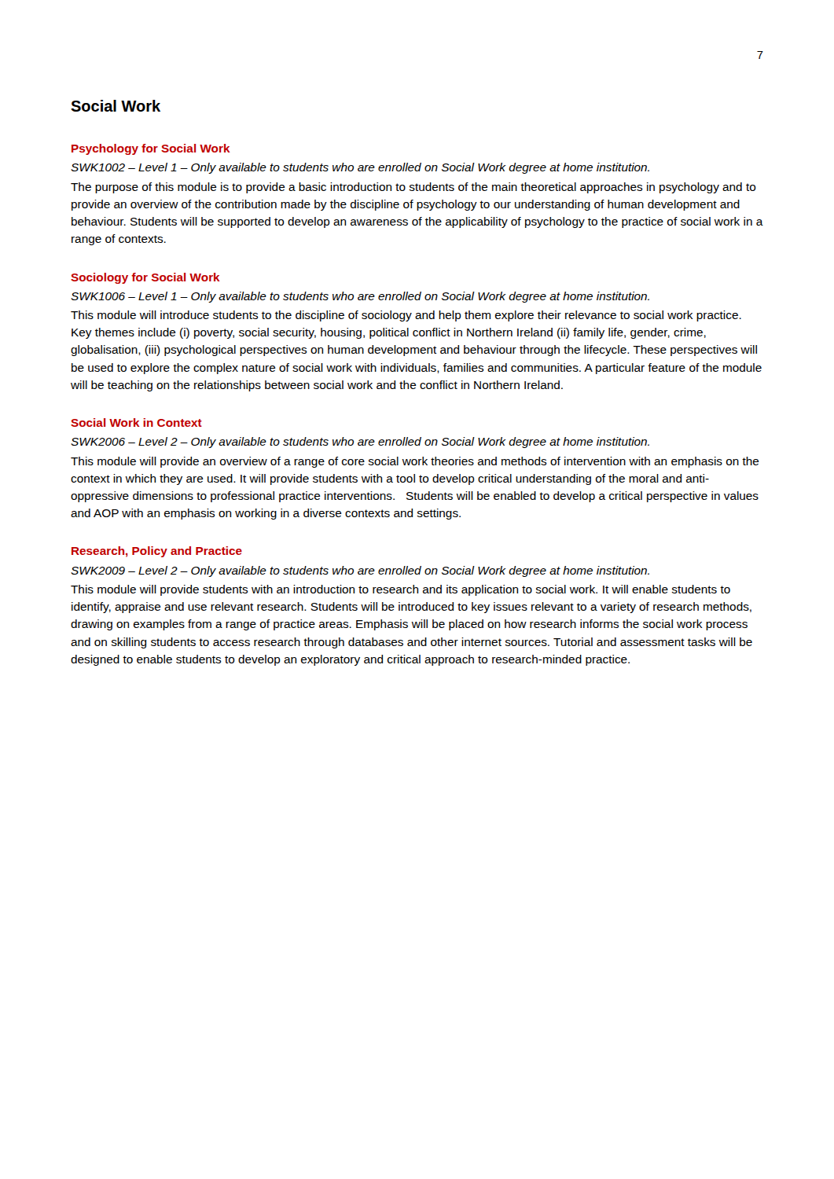7
Social Work
Psychology for Social Work
SWK1002 – Level 1 – Only available to students who are enrolled on Social Work degree at home institution.
The purpose of this module is to provide a basic introduction to students of the main theoretical approaches in psychology and to provide an overview of the contribution made by the discipline of psychology to our understanding of human development and behaviour. Students will be supported to develop an awareness of the applicability of psychology to the practice of social work in a range of contexts.
Sociology for Social Work
SWK1006 – Level 1 – Only available to students who are enrolled on Social Work degree at home institution.
This module will introduce students to the discipline of sociology and help them explore their relevance to social work practice. Key themes include (i) poverty, social security, housing, political conflict in Northern Ireland (ii) family life, gender, crime, globalisation, (iii) psychological perspectives on human development and behaviour through the lifecycle. These perspectives will be used to explore the complex nature of social work with individuals, families and communities. A particular feature of the module will be teaching on the relationships between social work and the conflict in Northern Ireland.
Social Work in Context
SWK2006 – Level 2 – Only available to students who are enrolled on Social Work degree at home institution.
This module will provide an overview of a range of core social work theories and methods of intervention with an emphasis on the context in which they are used. It will provide students with a tool to develop critical understanding of the moral and anti-oppressive dimensions to professional practice interventions. Students will be enabled to develop a critical perspective in values and AOP with an emphasis on working in a diverse contexts and settings.
Research, Policy and Practice
SWK2009 – Level 2 – Only available to students who are enrolled on Social Work degree at home institution.
This module will provide students with an introduction to research and its application to social work. It will enable students to identify, appraise and use relevant research. Students will be introduced to key issues relevant to a variety of research methods, drawing on examples from a range of practice areas. Emphasis will be placed on how research informs the social work process and on skilling students to access research through databases and other internet sources. Tutorial and assessment tasks will be designed to enable students to develop an exploratory and critical approach to research-minded practice.